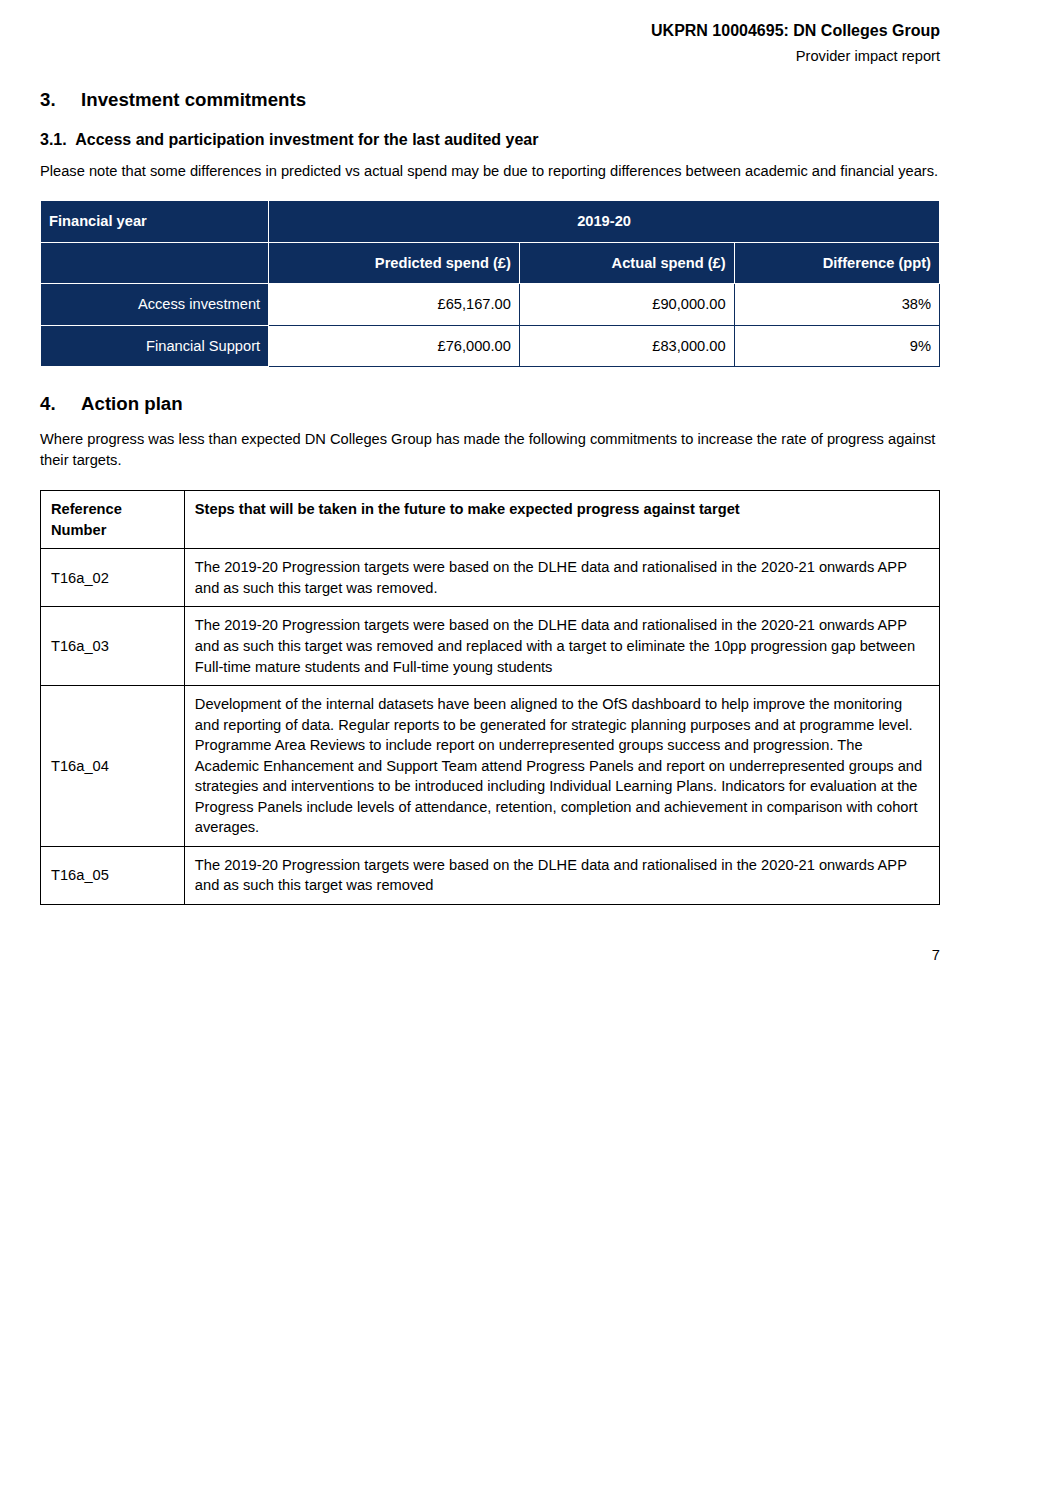UKPRN 10004695: DN Colleges Group
Provider impact report
3. Investment commitments
3.1. Access and participation investment for the last audited year
Please note that some differences in predicted vs actual spend may be due to reporting differences between academic and financial years.
| Financial year | 2019-20 |
| --- | --- |
| | Predicted spend (£) | Actual spend (£) | Difference (ppt) |
| Access investment | £65,167.00 | £90,000.00 | 38% |
| Financial Support | £76,000.00 | £83,000.00 | 9% |
4. Action plan
Where progress was less than expected DN Colleges Group has made the following commitments to increase the rate of progress against their targets.
| Reference Number | Steps that will be taken in the future to make expected progress against target |
| --- | --- |
| T16a_02 | The 2019-20 Progression targets were based on the DLHE data and rationalised in the 2020-21 onwards APP and as such this target was removed. |
| T16a_03 | The 2019-20 Progression targets were based on the DLHE data and rationalised in the 2020-21 onwards APP and as such this target was removed and replaced with a target to eliminate the 10pp progression gap between Full-time mature students and Full-time young students |
| T16a_04 | Development of the internal datasets have been aligned to the OfS dashboard to help improve the monitoring and reporting of data. Regular reports to be generated for strategic planning purposes and at programme level. Programme Area Reviews to include report on underrepresented groups success and progression. The Academic Enhancement and Support Team attend Progress Panels and report on underrepresented groups and strategies and interventions to be introduced including Individual Learning Plans. Indicators for evaluation at the Progress Panels include levels of attendance, retention, completion and achievement in comparison with cohort averages. |
| T16a_05 | The 2019-20 Progression targets were based on the DLHE data and rationalised in the 2020-21 onwards APP and as such this target was removed |
7